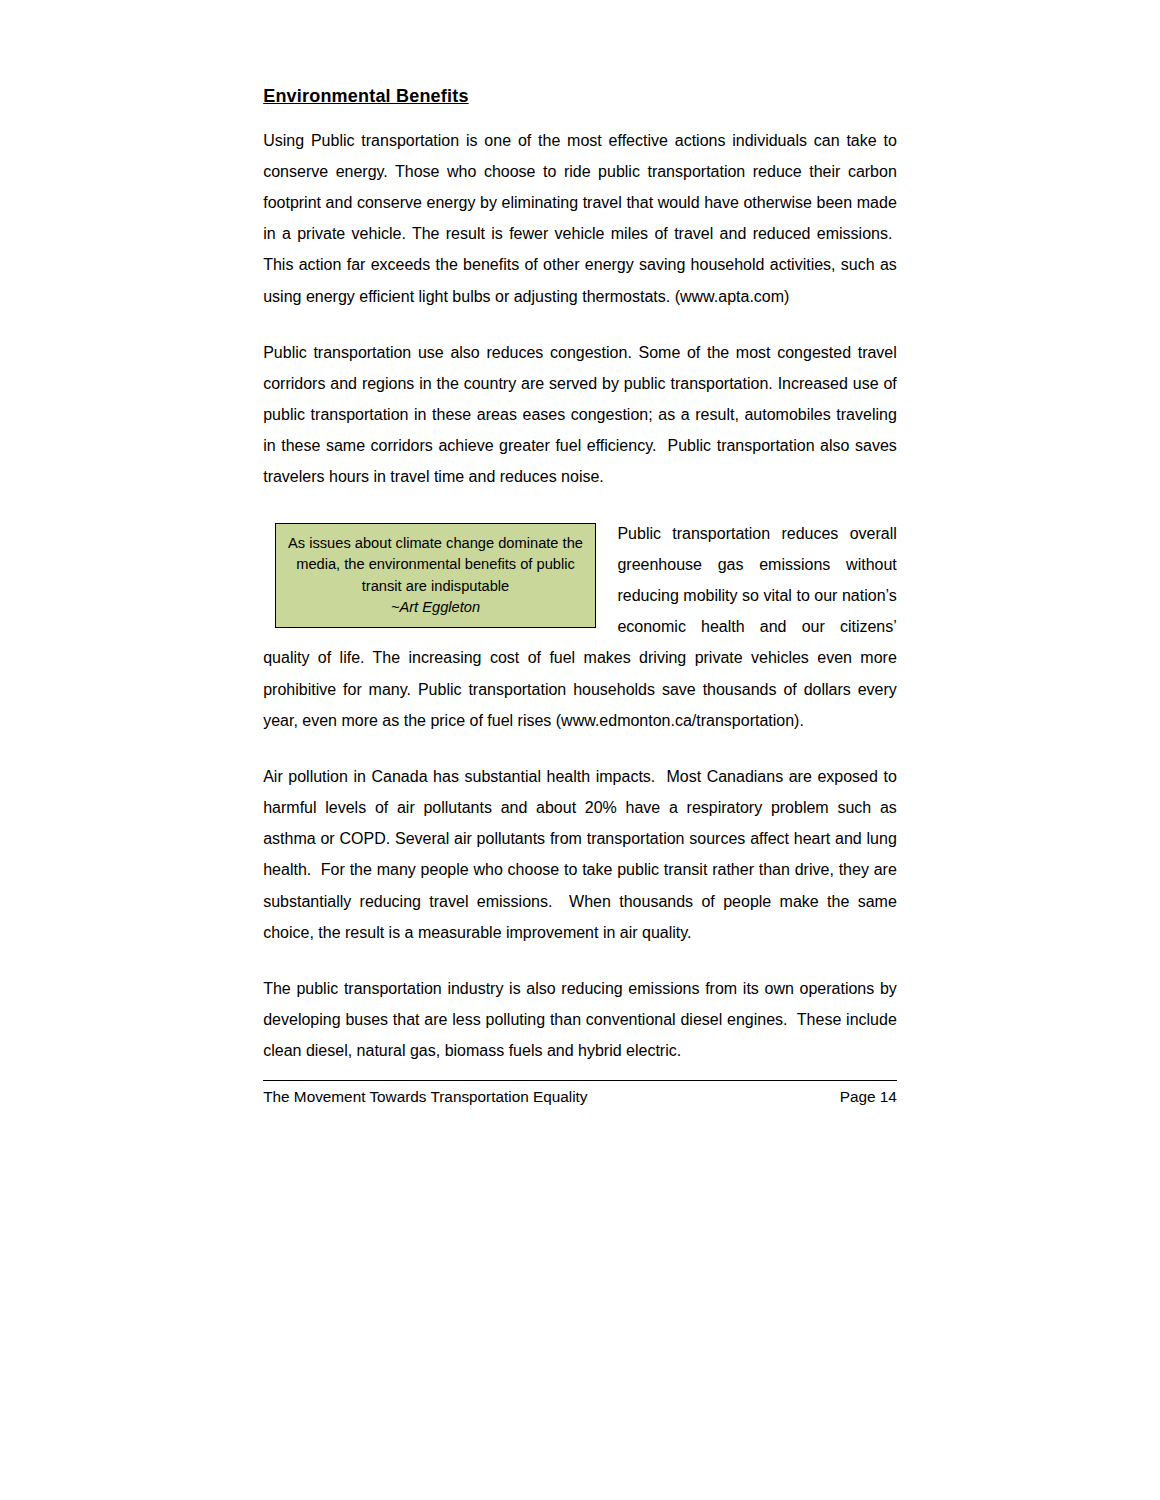Environmental Benefits
Using Public transportation is one of the most effective actions individuals can take to conserve energy. Those who choose to ride public transportation reduce their carbon footprint and conserve energy by eliminating travel that would have otherwise been made in a private vehicle. The result is fewer vehicle miles of travel and reduced emissions. This action far exceeds the benefits of other energy saving household activities, such as using energy efficient light bulbs or adjusting thermostats. (www.apta.com)
Public transportation use also reduces congestion. Some of the most congested travel corridors and regions in the country are served by public transportation. Increased use of public transportation in these areas eases congestion; as a result, automobiles traveling in these same corridors achieve greater fuel efficiency. Public transportation also saves travelers hours in travel time and reduces noise.
As issues about climate change dominate the media, the environmental benefits of public transit are indisputable ~Art Eggleton
Public transportation reduces overall greenhouse gas emissions without reducing mobility so vital to our nation’s economic health and our citizens’ quality of life. The increasing cost of fuel makes driving private vehicles even more prohibitive for many. Public transportation households save thousands of dollars every year, even more as the price of fuel rises (www.edmonton.ca/transportation).
Air pollution in Canada has substantial health impacts. Most Canadians are exposed to harmful levels of air pollutants and about 20% have a respiratory problem such as asthma or COPD. Several air pollutants from transportation sources affect heart and lung health. For the many people who choose to take public transit rather than drive, they are substantially reducing travel emissions. When thousands of people make the same choice, the result is a measurable improvement in air quality.
The public transportation industry is also reducing emissions from its own operations by developing buses that are less polluting than conventional diesel engines. These include clean diesel, natural gas, biomass fuels and hybrid electric.
The Movement Towards Transportation Equality Page 14